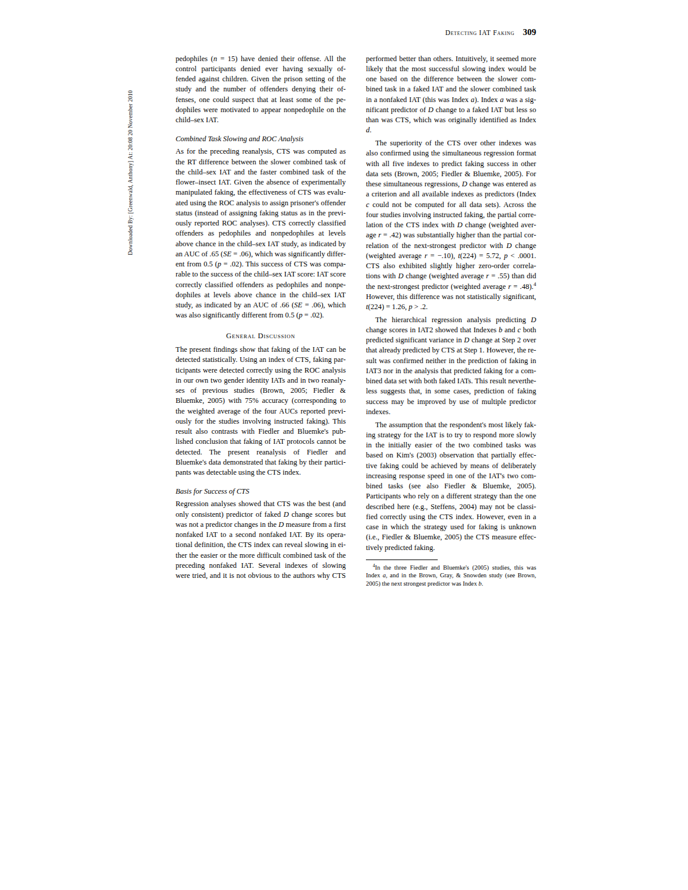Downloaded By: [Greenwald, Anthony] At: 20:08 20 November 2010
Detecting IAT Faking 309
pedophiles (n = 15) have denied their offense. All the control participants denied ever having sexually offended against children. Given the prison setting of the study and the number of offenders denying their offenses, one could suspect that at least some of the pedophiles were motivated to appear nonpedophile on the child–sex IAT.
Combined Task Slowing and ROC Analysis
As for the preceding reanalysis, CTS was computed as the RT difference between the slower combined task of the child–sex IAT and the faster combined task of the flower–insect IAT. Given the absence of experimentally manipulated faking, the effectiveness of CTS was evaluated using the ROC analysis to assign prisoner's offender status (instead of assigning faking status as in the previously reported ROC analyses). CTS correctly classified offenders as pedophiles and nonpedophiles at levels above chance in the child–sex IAT study, as indicated by an AUC of .65 (SE = .06), which was significantly different from 0.5 (p = .02). This success of CTS was comparable to the success of the child–sex IAT score: IAT score correctly classified offenders as pedophiles and nonpedophiles at levels above chance in the child–sex IAT study, as indicated by an AUC of .66 (SE = .06), which was also significantly different from 0.5 (p = .02).
General Discussion
The present findings show that faking of the IAT can be detected statistically. Using an index of CTS, faking participants were detected correctly using the ROC analysis in our own two gender identity IATs and in two reanalyses of previous studies (Brown, 2005; Fiedler & Bluemke, 2005) with 75% accuracy (corresponding to the weighted average of the four AUCs reported previously for the studies involving instructed faking). This result also contrasts with Fiedler and Bluemke's published conclusion that faking of IAT protocols cannot be detected. The present reanalysis of Fiedler and Bluemke's data demonstrated that faking by their participants was detectable using the CTS index.
Basis for Success of CTS
Regression analyses showed that CTS was the best (and only consistent) predictor of faked D change scores but was not a predictor changes in the D measure from a first nonfaked IAT to a second nonfaked IAT. By its operational definition, the CTS index can reveal slowing in either the easier or the more difficult combined task of the preceding nonfaked IAT. Several indexes of slowing were tried, and it is not obvious to the authors why CTS performed better than others. Intuitively, it seemed more likely that the most successful slowing index would be one based on the difference between the slower combined task in a faked IAT and the slower combined task in a nonfaked IAT (this was Index a). Index a was a significant predictor of D change to a faked IAT but less so than was CTS, which was originally identified as Index d.
The superiority of the CTS over other indexes was also confirmed using the simultaneous regression format with all five indexes to predict faking success in other data sets (Brown, 2005; Fiedler & Bluemke, 2005). For these simultaneous regressions, D change was entered as a criterion and all available indexes as predictors (Index c could not be computed for all data sets). Across the four studies involving instructed faking, the partial correlation of the CTS index with D change (weighted average r = .42) was substantially higher than the partial correlation of the next-strongest predictor with D change (weighted average r = −.10), t(224) = 5.72, p < .0001. CTS also exhibited slightly higher zero-order correlations with D change (weighted average r = .55) than did the next-strongest predictor (weighted average r = .48).4 However, this difference was not statistically significant, t(224) = 1.26, p > .2.
The hierarchical regression analysis predicting D change scores in IAT2 showed that Indexes b and c both predicted significant variance in D change at Step 2 over that already predicted by CTS at Step 1. However, the result was confirmed neither in the prediction of faking in IAT3 nor in the analysis that predicted faking for a combined data set with both faked IATs. This result nevertheless suggests that, in some cases, prediction of faking success may be improved by use of multiple predictor indexes.
The assumption that the respondent's most likely faking strategy for the IAT is to try to respond more slowly in the initially easier of the two combined tasks was based on Kim's (2003) observation that partially effective faking could be achieved by means of deliberately increasing response speed in one of the IAT's two combined tasks (see also Fiedler & Bluemke, 2005). Participants who rely on a different strategy than the one described here (e.g., Steffens, 2004) may not be classified correctly using the CTS index. However, even in a case in which the strategy used for faking is unknown (i.e., Fiedler & Bluemke, 2005) the CTS measure effectively predicted faking.
4In the three Fiedler and Bluemke's (2005) studies, this was Index a, and in the Brown, Gray, & Snowden study (see Brown, 2005) the next strongest predictor was Index b.